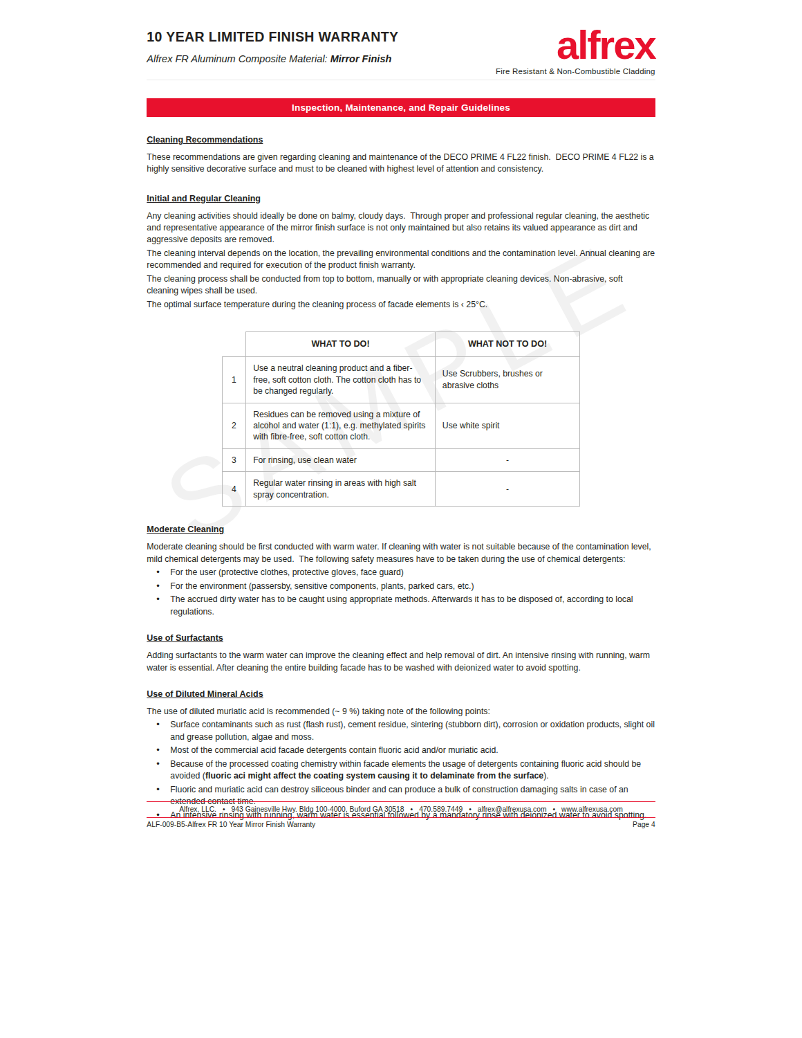SAMPLE
10 Year Limited Finish Warranty
Alfrex FR Aluminum Composite Material: Mirror Finish
alfrex
Fire Resistant & Non-Combustible Cladding
Inspection, Maintenance, and Repair Guidelines
Cleaning Recommendations
These recommendations are given regarding cleaning and maintenance of the DECO PRIME 4 FL22 finish. DECO PRIME 4 FL22 is a highly sensitive decorative surface and must to be cleaned with highest level of attention and consistency.
Initial and Regular Cleaning
Any cleaning activities should ideally be done on balmy, cloudy days. Through proper and professional regular cleaning, the aesthetic and representative appearance of the mirror finish surface is not only maintained but also retains its valued appearance as dirt and aggressive deposits are removed.
The cleaning interval depends on the location, the prevailing environmental conditions and the contamination level. Annual cleaning are recommended and required for execution of the product finish warranty.
The cleaning process shall be conducted from top to bottom, manually or with appropriate cleaning devices. Non-abrasive, soft cleaning wipes shall be used.
The optimal surface temperature during the cleaning process of facade elements is ‹ 25°C.
| | WHAT TO DO! | WHAT NOT TO DO! |
| --- | --- | --- |
| 1 | Use a neutral cleaning product and a fiber-free, soft cotton cloth. The cotton cloth has to be changed regularly. | Use Scrubbers, brushes or abrasive cloths |
| 2 | Residues can be removed using a mixture of alcohol and water (1:1), e.g. methylated spirits with fibre-free, soft cotton cloth. | Use white spirit |
| 3 | For rinsing, use clean water | - |
| 4 | Regular water rinsing in areas with high salt spray concentration. | - |
Moderate Cleaning
Moderate cleaning should be first conducted with warm water. If cleaning with water is not suitable because of the contamination level, mild chemical detergents may be used. The following safety measures have to be taken during the use of chemical detergents:
For the user (protective clothes, protective gloves, face guard)
For the environment (passersby, sensitive components, plants, parked cars, etc.)
The accrued dirty water has to be caught using appropriate methods. Afterwards it has to be disposed of, according to local regulations.
Use of Surfactants
Adding surfactants to the warm water can improve the cleaning effect and help removal of dirt. An intensive rinsing with running, warm water is essential. After cleaning the entire building facade has to be washed with deionized water to avoid spotting.
Use of Diluted Mineral Acids
The use of diluted muriatic acid is recommended (~ 9 %) taking note of the following points:
Surface contaminants such as rust (flash rust), cement residue, sintering (stubborn dirt), corrosion or oxidation products, slight oil and grease pollution, algae and moss.
Most of the commercial acid facade detergents contain fluoric acid and/or muriatic acid.
Because of the processed coating chemistry within facade elements the usage of detergents containing fluoric acid should be avoided (fluoric aci might affect the coating system causing it to delaminate from the surface).
Fluoric and muriatic acid can destroy siliceous binder and can produce a bulk of construction damaging salts in case of an extended contact time.
An intensive rinsing with running, warm water is essential followed by a mandatory rinse with deionized water to avoid spotting.
Alfrex, LLC.•943 Gainesville Hwy. Bldg 100-4000, Buford GA 30518•470.589.7449•alfrex@alfrexusa.com•www.alfrexusa.com
ALF-009-B5-Alfrex FR 10 Year Mirror Finish Warranty Page 4